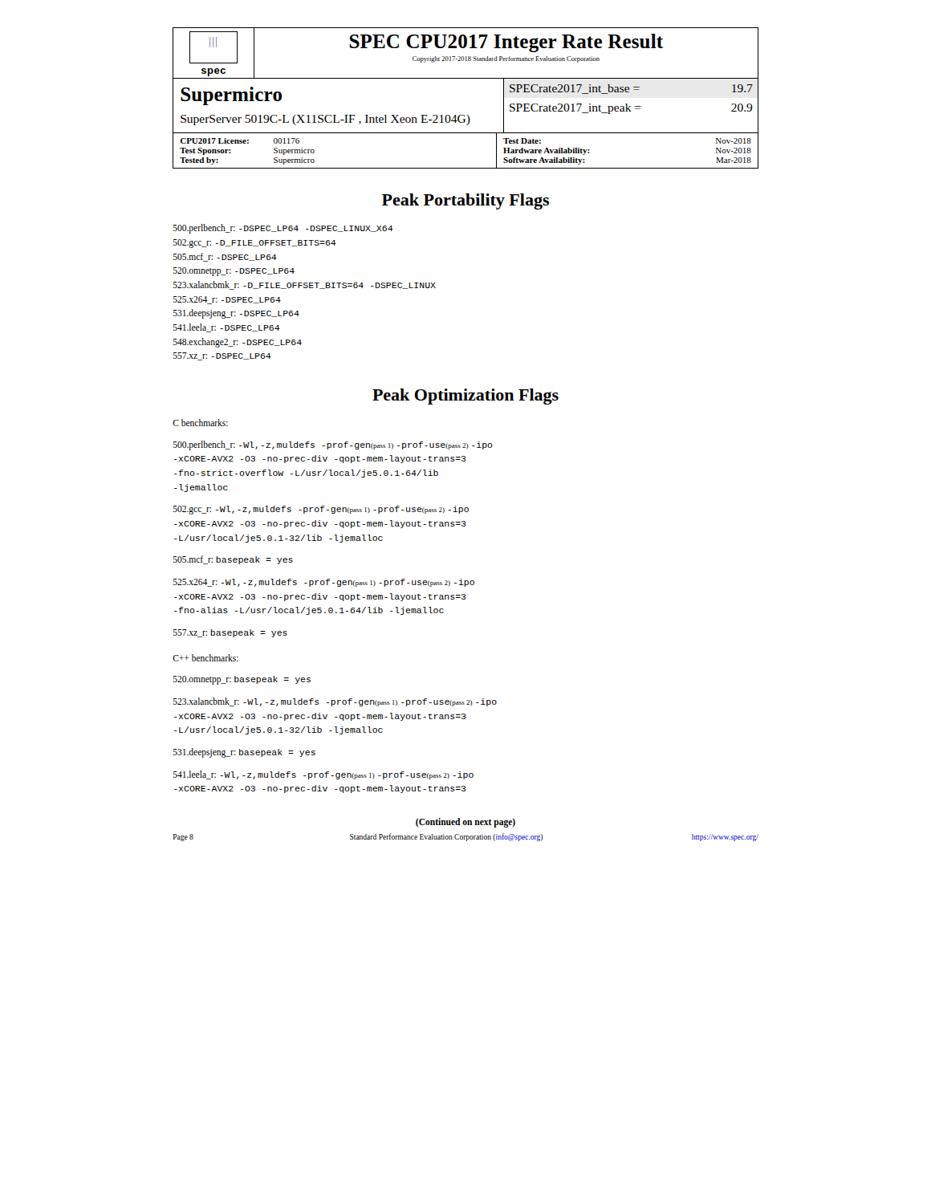|||
spec
SPEC CPU2017 Integer Rate Result
Copyright 2017-2018 Standard Performance Evaluation Corporation
Supermicro
SuperServer 5019C-L (X11SCL-IF , Intel Xeon E-2104G)
SPECrate2017_int_base = 19.7
SPECrate2017_int_peak = 20.9
CPU2017 License: 001176
Test Sponsor: Supermicro
Tested by: Supermicro
Test Date: Nov-2018
Hardware Availability: Nov-2018
Software Availability: Mar-2018
Peak Portability Flags
500.perlbench_r: -DSPEC_LP64 -DSPEC_LINUX_X64
502.gcc_r: -D_FILE_OFFSET_BITS=64
505.mcf_r: -DSPEC_LP64
520.omnetpp_r: -DSPEC_LP64
523.xalancbmk_r: -D_FILE_OFFSET_BITS=64 -DSPEC_LINUX
525.x264_r: -DSPEC_LP64
531.deepsjeng_r: -DSPEC_LP64
541.leela_r: -DSPEC_LP64
548.exchange2_r: -DSPEC_LP64
557.xz_r: -DSPEC_LP64
Peak Optimization Flags
C benchmarks:
500.perlbench_r: -Wl,-z,muldefs -prof-gen(pass 1) -prof-use(pass 2) -ipo
-xCORE-AVX2 -O3 -no-prec-div -qopt-mem-layout-trans=3
-fno-strict-overflow -L/usr/local/je5.0.1-64/lib
-ljemalloc
502.gcc_r: -Wl,-z,muldefs -prof-gen(pass 1) -prof-use(pass 2) -ipo
-xCORE-AVX2 -O3 -no-prec-div -qopt-mem-layout-trans=3
-L/usr/local/je5.0.1-32/lib -ljemalloc
505.mcf_r: basepeak = yes
525.x264_r: -Wl,-z,muldefs -prof-gen(pass 1) -prof-use(pass 2) -ipo
-xCORE-AVX2 -O3 -no-prec-div -qopt-mem-layout-trans=3
-fno-alias -L/usr/local/je5.0.1-64/lib -ljemalloc
557.xz_r: basepeak = yes
C++ benchmarks:
520.omnetpp_r: basepeak = yes
523.xalancbmk_r: -Wl,-z,muldefs -prof-gen(pass 1) -prof-use(pass 2) -ipo
-xCORE-AVX2 -O3 -no-prec-div -qopt-mem-layout-trans=3
-L/usr/local/je5.0.1-32/lib -ljemalloc
531.deepsjeng_r: basepeak = yes
541.leela_r: -Wl,-z,muldefs -prof-gen(pass 1) -prof-use(pass 2) -ipo
-xCORE-AVX2 -O3 -no-prec-div -qopt-mem-layout-trans=3
(Continued on next page)
Page 8
Standard Performance Evaluation Corporation (info@spec.org)
https://www.spec.org/